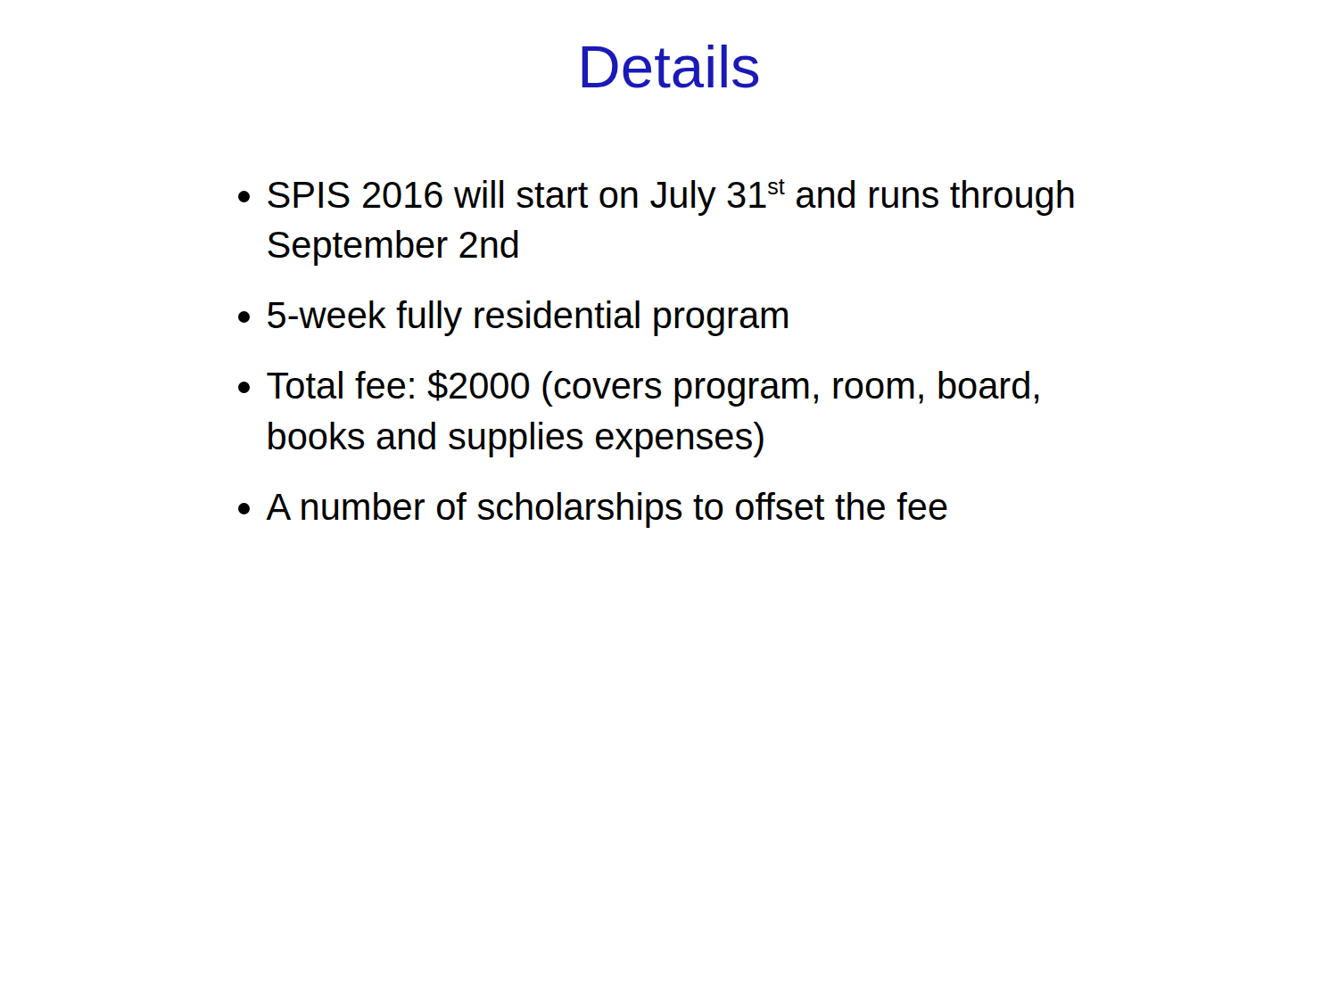Details
SPIS 2016 will start on July 31st and runs through September 2nd
5-week fully residential program
Total fee: $2000 (covers program, room, board, books and supplies expenses)
A number of scholarships to offset the fee